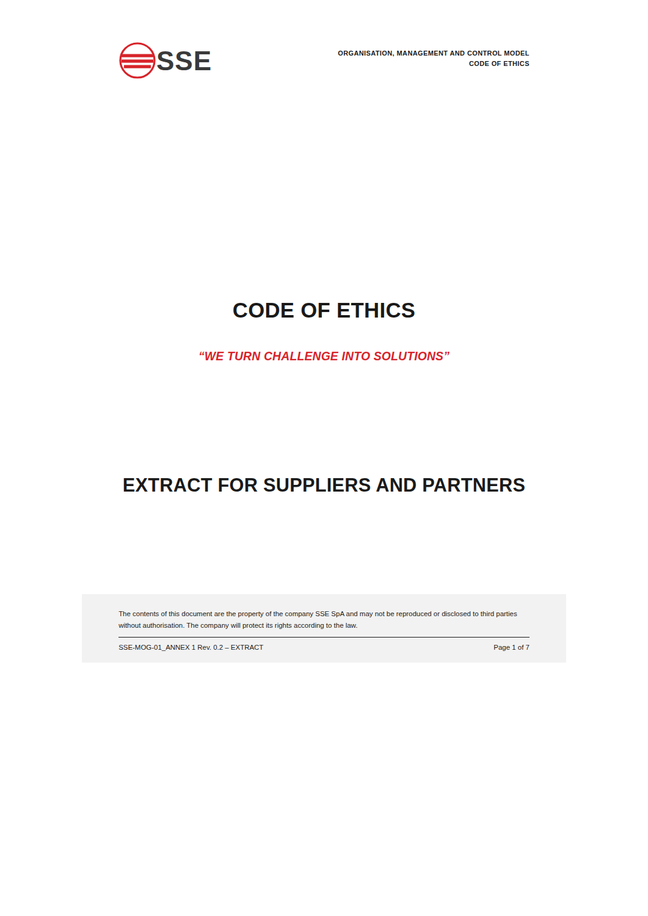SSE
Organisation, Management and Control Model
Code of Ethics
CODE OF ETHICS
“WE TURN CHALLENGE INTO SOLUTIONS”
EXTRACT FOR SUPPLIERS AND PARTNERS
The contents of this document are the property of the company SSE SpA and may not be reproduced or disclosed to third parties without authorisation. The company will protect its rights according to the law.
SSE-MOG-01_ANNEX 1 Rev. 0.2 – EXTRACT Page 1 of 7